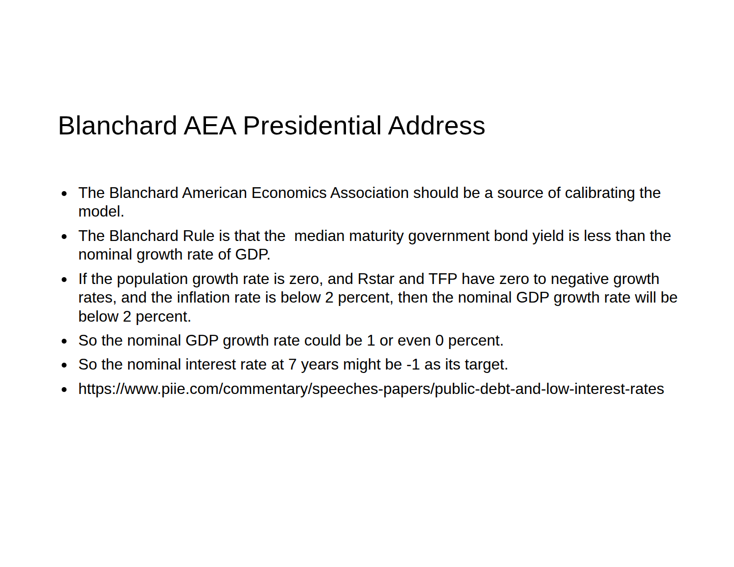Blanchard AEA Presidential Address
The Blanchard American Economics Association should be a source of calibrating the model.
The Blanchard Rule is that the median maturity government bond yield is less than the nominal growth rate of GDP.
If the population growth rate is zero, and Rstar and TFP have zero to negative growth rates, and the inflation rate is below 2 percent, then the nominal GDP growth rate will be below 2 percent.
So the nominal GDP growth rate could be 1 or even 0 percent.
So the nominal interest rate at 7 years might be -1 as its target.
https://www.piie.com/commentary/speeches-papers/public-debt-and-low-interest-rates